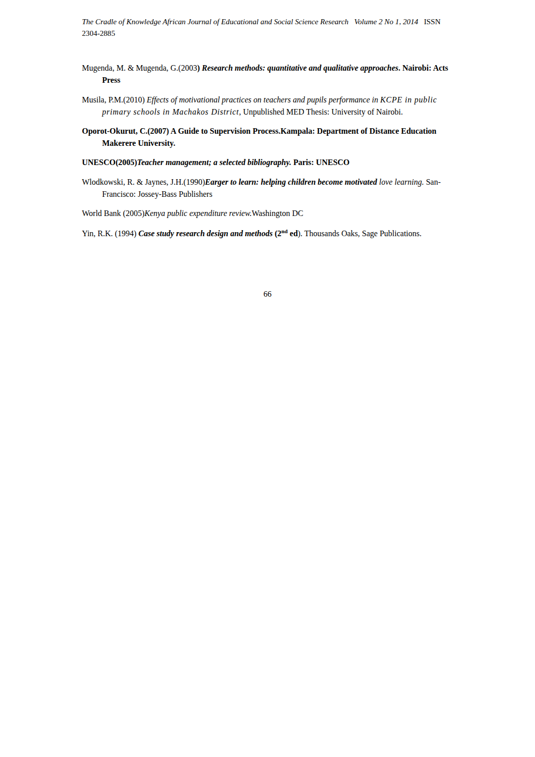The Cradle of Knowledge African Journal of Educational and Social Science Research Volume 2 No 1, 2014 ISSN 2304-2885
Mugenda, M. & Mugenda, G.(2003) Research methods: quantitative and qualitative approaches. Nairobi: Acts Press
Musila, P.M.(2010) Effects of motivational practices on teachers and pupils performance in KCPE in public primary schools in Machakos District, Unpublished MED Thesis: University of Nairobi.
Oporot-Okurut, C.(2007) A Guide to Supervision Process.Kampala: Department of Distance Education Makerere University.
UNESCO(2005) Teacher management; a selected bibliography. Paris: UNESCO
Wlodkowski, R. & Jaynes, J.H.(1990)Earger to learn: helping children become motivated love learning. San-Francisco: Jossey-Bass Publishers
World Bank (2005)Kenya public expenditure review. Washington DC
Yin, R.K. (1994) Case study research design and methods (2nd ed). Thousands Oaks, Sage Publications.
66